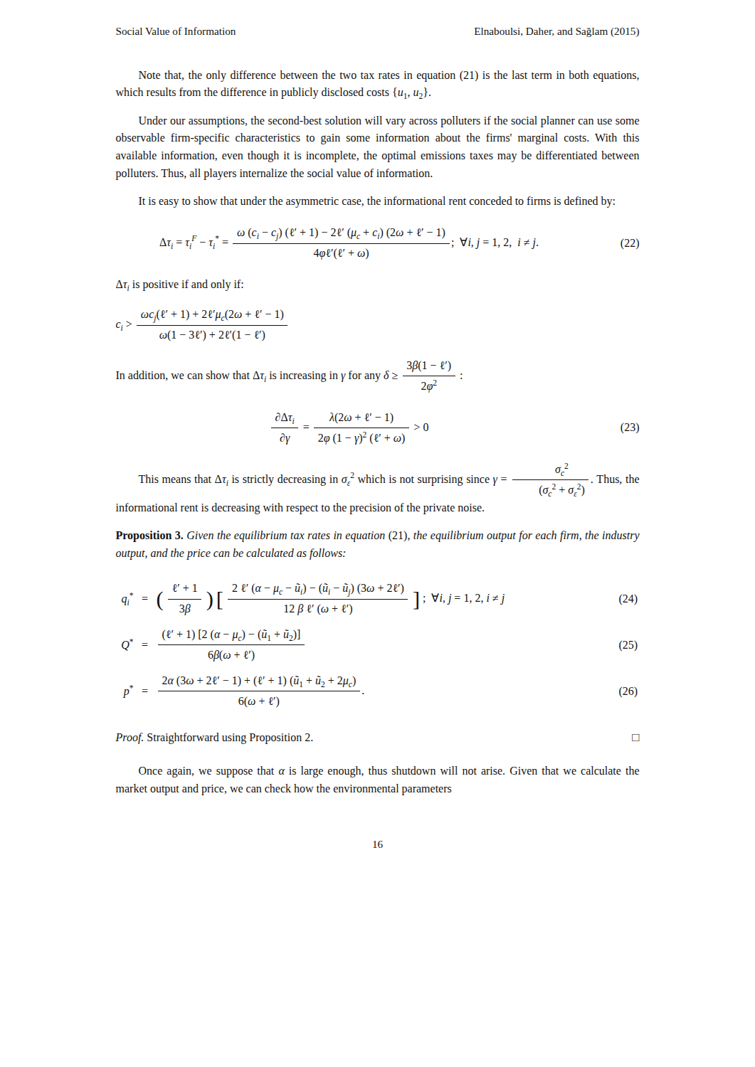Social Value of Information Elnaboulsi, Daher, and Sağlam (2015)
Note that, the only difference between the two tax rates in equation (21) is the last term in both equations, which results from the difference in publicly disclosed costs {u1, u2}.
Under our assumptions, the second-best solution will vary across polluters if the social planner can use some observable firm-specific characteristics to gain some information about the firms' marginal costs. With this available information, even though it is incomplete, the optimal emissions taxes may be differentiated between polluters. Thus, all players internalize the social value of information.
It is easy to show that under the asymmetric case, the informational rent conceded to firms is defined by:
Δτi = τiF − τi* = ω (ci − cj) (ℓ′ + 1) − 2ℓ′ (μc + ci) (2ω + ℓ′ − 1) 4φℓ′(ℓ′ + ω) ; ∀i, j = 1, 2, i ≠ j.
(22)
Δτi is positive if and only if:
ci > ωcj(ℓ′ + 1) + 2ℓ′μc(2ω + ℓ′ − 1) ω(1 − 3ℓ′) + 2ℓ′(1 − ℓ′)
In addition, we can show that Δτi is increasing in γ for any δ ≥ 3β(1 − ℓ′) 2φ2 :
∂Δτi ∂γ = λ(2ω + ℓ′ − 1) 2φ (1 − γ)2 (ℓ′ + ω) > 0
(23)
This means that Δτi is strictly decreasing in σε2 which is not surprising since γ = σc2(σc2 + σε2). Thus, the informational rent is decreasing with respect to the precision of the private noise.
Proposition 3. Given the equilibrium tax rates in equation (21), the equilibrium output for each firm, the industry output, and the price can be calculated as follows:
| q i * | = | ( ℓ′ + 1 3 β ) [ 2 ℓ′ ( α − μ c − ũ i ) − ( ũ i − ũ j ) (3 ω + 2ℓ′) 12 β ℓ′ ( ω + ℓ′) ] ; ∀ i , j = 1, 2, i ≠ j | (24) |
| Q * | = | (ℓ′ + 1) [2 ( α − μ c ) − ( ũ 1 + ũ 2 )] 6 β ( ω + ℓ′) | (25) |
| p * | = | 2 α (3 ω + 2ℓ′ − 1) + (ℓ′ + 1) ( ũ 1 + ũ 2 + 2 μ c ) 6( ω + ℓ′) . | (26) |
Proof. Straightforward using Proposition 2. □
Once again, we suppose that α is large enough, thus shutdown will not arise. Given that we calculate the market output and price, we can check how the environmental parameters
16